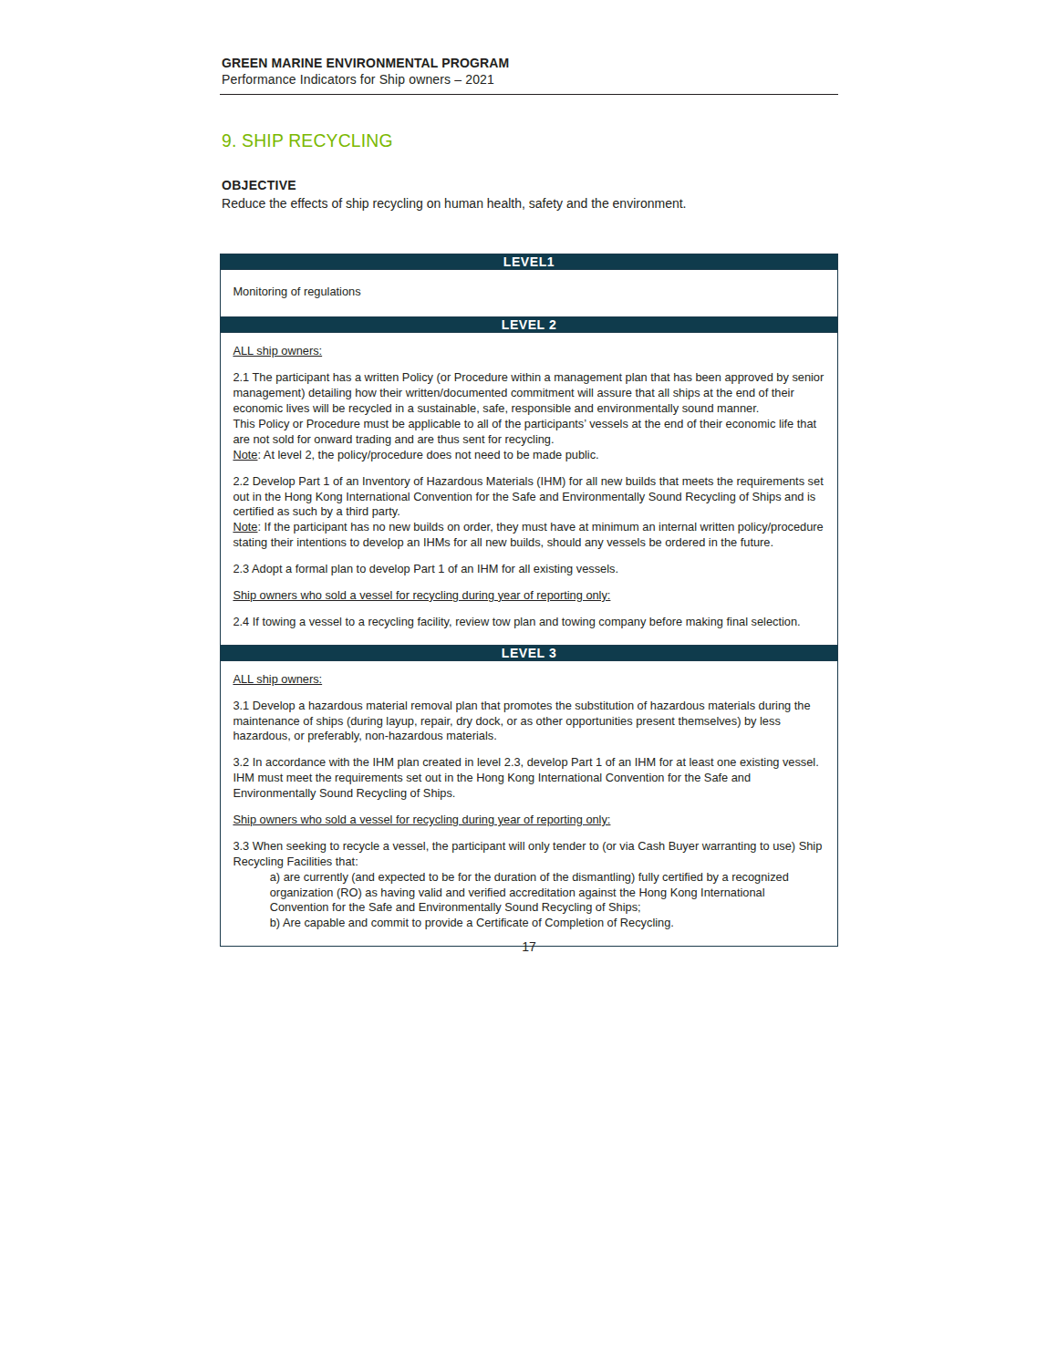Green Marine Environmental Program
Performance Indicators for Ship owners – 2021
9. SHIP RECYCLING
OBJECTIVE
Reduce the effects of ship recycling on human health, safety and the environment.
| LEVEL1 |
| Monitoring of regulations |
| LEVEL 2 |
| ALL ship owners: 2.1 The participant has a written Policy (or Procedure within a management plan that has been approved by senior management) detailing how their written/documented commitment will assure that all ships at the end of their economic lives will be recycled in a sustainable, safe, responsible and environmentally sound manner. This Policy or Procedure must be applicable to all of the participants’ vessels at the end of their economic life that are not sold for onward trading and are thus sent for recycling. Note : At level 2, the policy/procedure does not need to be made public. 2.2 Develop Part 1 of an Inventory of Hazardous Materials (IHM) for all new builds that meets the requirements set out in the Hong Kong International Convention for the Safe and Environmentally Sound Recycling of Ships and is certified as such by a third party. Note : If the participant has no new builds on order, they must have at minimum an internal written policy/procedure stating their intentions to develop an IHMs for all new builds, should any vessels be ordered in the future. 2.3 Adopt a formal plan to develop Part 1 of an IHM for all existing vessels. Ship owners who sold a vessel for recycling during year of reporting only: 2.4 If towing a vessel to a recycling facility, review tow plan and towing company before making final selection. |
| LEVEL 3 |
| ALL ship owners: 3.1 Develop a hazardous material removal plan that promotes the substitution of hazardous materials during the maintenance of ships (during layup, repair, dry dock, or as other opportunities present themselves) by less hazardous, or preferably, non-hazardous materials. 3.2 In accordance with the IHM plan created in level 2.3, develop Part 1 of an IHM for at least one existing vessel. IHM must meet the requirements set out in the Hong Kong International Convention for the Safe and Environmentally Sound Recycling of Ships. Ship owners who sold a vessel for recycling during year of reporting only: 3.3 When seeking to recycle a vessel, the participant will only tender to (or via Cash Buyer warranting to use) Ship Recycling Facilities that: a) are currently (and expected to be for the duration of the dismantling) fully certified by a recognized organization (RO) as having valid and verified accreditation against the Hong Kong International Convention for the Safe and Environmentally Sound Recycling of Ships; b) Are capable and commit to provide a Certificate of Completion of Recycling. |
17